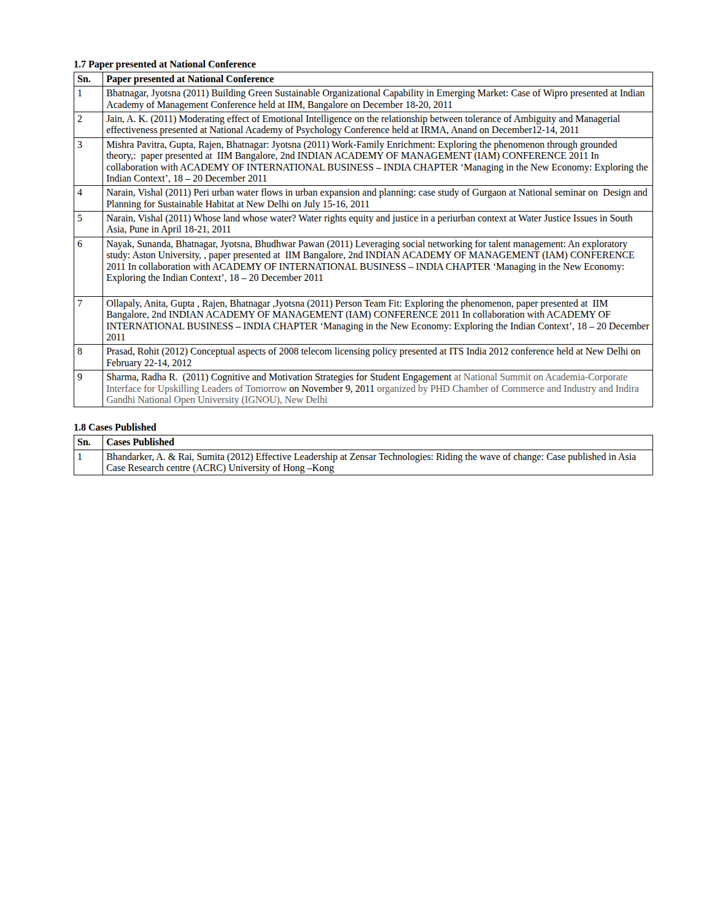1.7 Paper presented at National Conference
| Sn. | Paper presented at National Conference |
| 1 | Bhatnagar, Jyotsna (2011) Building Green Sustainable Organizational Capability in Emerging Market: Case of Wipro presented at Indian Academy of Management Conference held at IIM, Bangalore on December 18-20, 2011 |
| 2 | Jain, A. K. (2011) Moderating effect of Emotional Intelligence on the relationship between tolerance of Ambiguity and Managerial effectiveness presented at National Academy of Psychology Conference held at IRMA, Anand on December12-14, 2011 |
| 3 | Mishra Pavitra, Gupta, Rajen, Bhatnagar: Jyotsna (2011) Work-Family Enrichment: Exploring the phenomenon through grounded theory,: paper presented at IIM Bangalore, 2nd INDIAN ACADEMY OF MANAGEMENT (IAM) CONFERENCE 2011 In collaboration with ACADEMY OF INTERNATIONAL BUSINESS – INDIA CHAPTER ‘Managing in the New Economy: Exploring the Indian Context’, 18 – 20 December 2011 |
| 4 | Narain, Vishal (2011) Peri urban water flows in urban expansion and planning: case study of Gurgaon at National seminar on Design and Planning for Sustainable Habitat at New Delhi on July 15-16, 2011 |
| 5 | Narain, Vishal (2011) Whose land whose water? Water rights equity and justice in a periurban context at Water Justice Issues in South Asia, Pune in April 18-21, 2011 |
| 6 | Nayak, Sunanda, Bhatnagar, Jyotsna, Bhudhwar Pawan (2011) Leveraging social networking for talent management: An exploratory study: Aston University, , paper presented at IIM Bangalore, 2nd INDIAN ACADEMY OF MANAGEMENT (IAM) CONFERENCE 2011 In collaboration with ACADEMY OF INTERNATIONAL BUSINESS – INDIA CHAPTER ‘Managing in the New Economy: Exploring the Indian Context’, 18 – 20 December 2011 |
| 7 | Ollapaly, Anita, Gupta , Rajen, Bhatnagar ,Jyotsna (2011) Person Team Fit: Exploring the phenomenon, paper presented at IIM Bangalore, 2nd INDIAN ACADEMY OF MANAGEMENT (IAM) CONFERENCE 2011 In collaboration with ACADEMY OF INTERNATIONAL BUSINESS – INDIA CHAPTER ‘Managing in the New Economy: Exploring the Indian Context’, 18 – 20 December 2011 |
| 8 | Prasad, Rohit (2012) Conceptual aspects of 2008 telecom licensing policy presented at ITS India 2012 conference held at New Delhi on February 22-14, 2012 |
| 9 | Sharma, Radha R. (2011) Cognitive and Motivation Strategies for Student Engagement at National Summit on Academia-Corporate Interface for Upskilling Leaders of Tomorrow on November 9, 2011 organized by PHD Chamber of Commerce and Industry and Indira Gandhi National Open University (IGNOU), New Delhi |
1.8 Cases Published
| Sn. | Cases Published |
| 1 | Bhandarker, A. & Rai, Sumita (2012) Effective Leadership at Zensar Technologies: Riding the wave of change: Case published in Asia Case Research centre (ACRC) University of Hong –Kong |